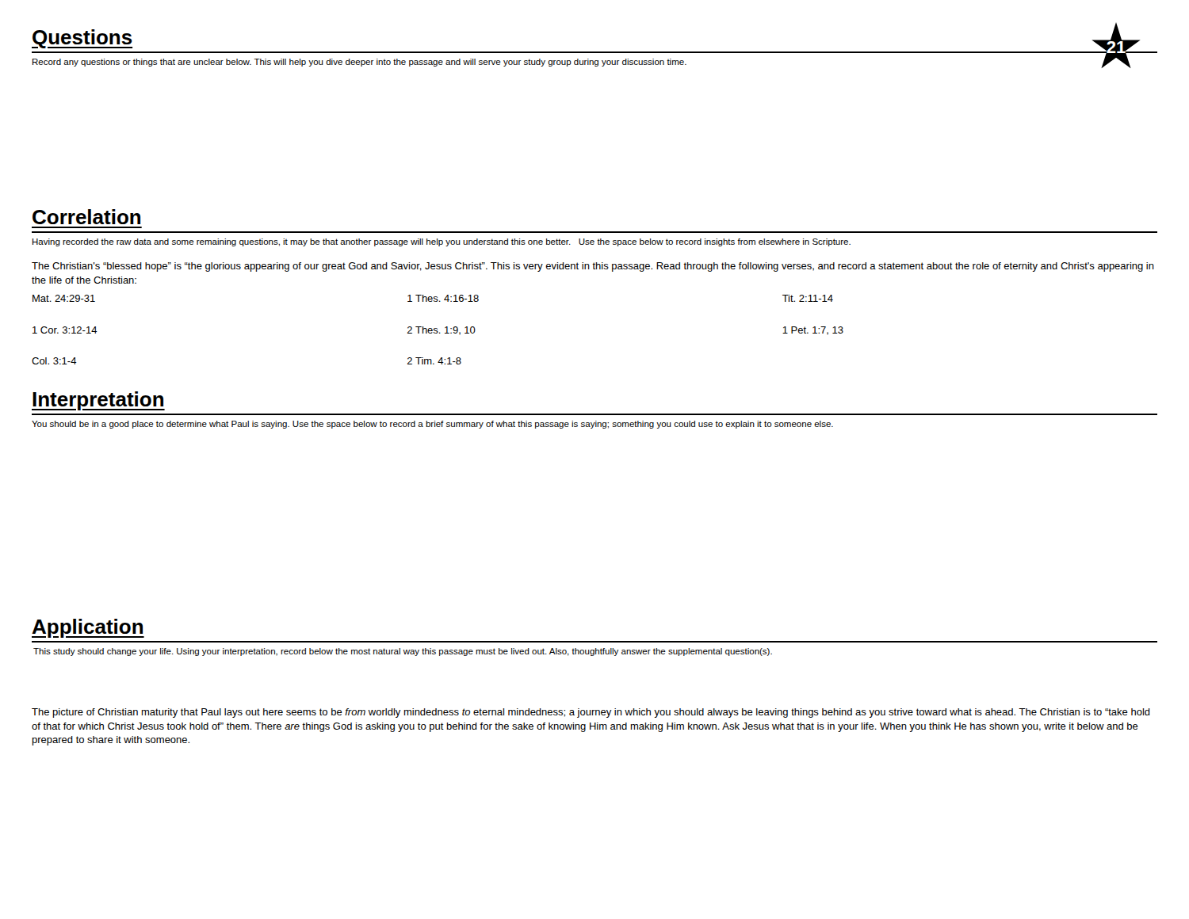21
Questions
Record any questions or things that are unclear below. This will help you dive deeper into the passage and will serve your study group during your discussion time.
Correlation
Having recorded the raw data and some remaining questions, it may be that another passage will help you understand this one better. Use the space below to record insights from elsewhere in Scripture.
The Christian's “blessed hope” is “the glorious appearing of our great God and Savior, Jesus Christ”. This is very evident in this passage. Read through the following verses, and record a statement about the role of eternity and Christ's appearing in the life of the Christian:
| Mat. 24:29-31 | 1 Thes. 4:16-18 | Tit. 2:11-14 |
| 1 Cor. 3:12-14 | 2 Thes. 1:9, 10 | 1 Pet. 1:7, 13 |
| Col. 3:1-4 | 2 Tim. 4:1-8 | |
Interpretation
You should be in a good place to determine what Paul is saying. Use the space below to record a brief summary of what this passage is saying; something you could use to explain it to someone else.
Application
This study should change your life. Using your interpretation, record below the most natural way this passage must be lived out. Also, thoughtfully answer the supplemental question(s).
The picture of Christian maturity that Paul lays out here seems to be from worldly mindedness to eternal mindedness; a journey in which you should always be leaving things behind as you strive toward what is ahead. The Christian is to “take hold of that for which Christ Jesus took hold of” them. There are things God is asking you to put behind for the sake of knowing Him and making Him known. Ask Jesus what that is in your life. When you think He has shown you, write it below and be prepared to share it with someone.